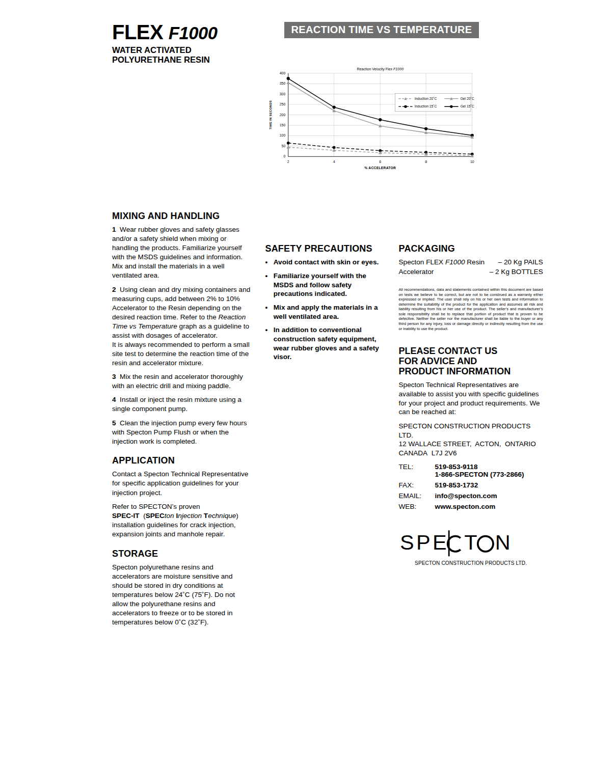FLEX F1000
Water Activated
Polyurethane Resin
REACTION TIME VS TEMPERATURE
400 350 300 250 200 150 100 50 0 2 4 6 8 10 % ACCELERATOR TIME IN SECONDS Reaction Velocity Flex F1000 Induction 20˚C Gel 20˚C Induction 15˚C Gel 15˚C
Mixing and Handling
1 Wear rubber gloves and safety glasses and/or a safety shield when mixing or handling the products. Familiarize yourself with the MSDS guidelines and information. Mix and install the materials in a well ventilated area.
2 Using clean and dry mixing containers and measuring cups, add between 2% to 10% Accelerator to the Resin depending on the desired reaction time. Refer to the Reaction Time vs Temperature graph as a guideline to assist with dosages of accelerator.
It is always recommended to perform a small site test to determine the reaction time of the resin and accelerator mixture.
3 Mix the resin and accelerator thoroughly with an electric drill and mixing paddle.
4 Install or inject the resin mixture using a single component pump.
5 Clean the injection pump every few hours with Specton Pump Flush or when the injection work is completed.
Application
Contact a Specton Technical Representative for specific application guidelines for your injection project.
Refer to SPECTON’s proven
SPEC-IT (SPEC ton Injection Technique) installation guidelines for crack injection, expansion joints and manhole repair.
Storage
Specton polyurethane resins and accelerators are moisture sensitive and should be stored in dry conditions at temperatures below 24˚C (75˚F). Do not allow the polyurethane resins and accelerators to freeze or to be stored in temperatures below 0˚C (32˚F).
Safety Precautions
Avoid contact with skin or eyes.
Familiarize yourself with the MSDS and follow safety precautions indicated.
Mix and apply the materials in a well ventilated area.
In addition to conventional construction safety equipment, wear rubber gloves and a safety visor.
Packaging
Specton FLEX F1000 Resin– 20 Kg PAILS
Accelerator– 2 Kg BOTTLES
All recommendations, data and statements contained within this document are based on tests we believe to be correct, but are not to be construed as a warranty either expressed or implied. The user shall rely on his or her own tests and information to determine the suitability of the product for the application and assumes all risk and liability resulting from his or her use of the product. The seller’s and manufacturer’s sole responsibility shall be to replace that portion of product that is proven to be defective. Neither the seller nor the manufacturer shall be liable to the buyer or any third person for any injury, loss or damage directly or indirectly resulting from the use or inability to use the product.
Please Contact Us
for Advice and
Product Information
Specton Technical Representatives are available to assist you with specific guidelines for your project and product requirements. We can be reached at:
SPECTON CONSTRUCTION PRODUCTS LTD.
12 WALLACE STREET, ACTON, ONTARIO
CANADA L7J 2V6
| TEL: | 519-853-9118 1-866-SPECTON (773-2866) |
| FAX: | 519-853-1732 |
| EMAIL: | info@specton.com |
| WEB: | www.specton.com |
S P E T N
SPECTON CONSTRUCTION PRODUCTS LTD.